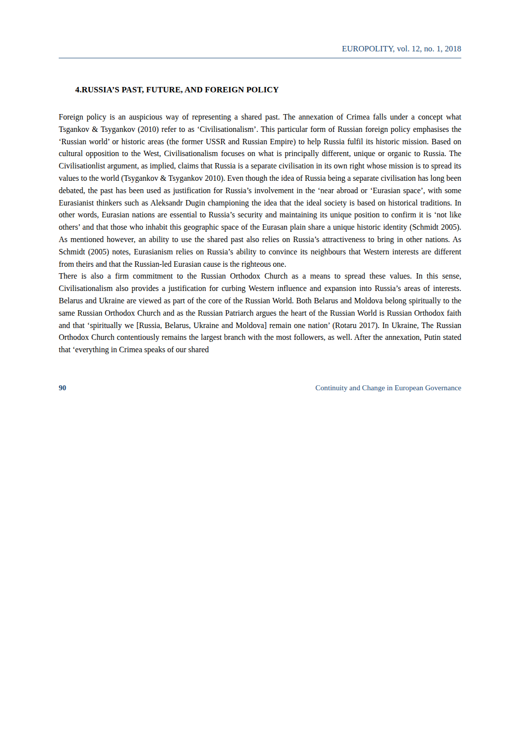EUROPOLITY, vol. 12, no. 1, 2018
4.RUSSIA’S PAST, FUTURE, AND FOREIGN POLICY
Foreign policy is an auspicious way of representing a shared past. The annexation of Crimea falls under a concept what Tsgankov & Tsygankov (2010) refer to as ‘Civilisationalism’. This particular form of Russian foreign policy emphasises the ‘Russian world’ or historic areas (the former USSR and Russian Empire) to help Russia fulfil its historic mission. Based on cultural opposition to the West, Civilisationalism focuses on what is principally different, unique or organic to Russia. The Civilisationlist argument, as implied, claims that Russia is a separate civilisation in its own right whose mission is to spread its values to the world (Tsygankov & Tsygankov 2010). Even though the idea of Russia being a separate civilisation has long been debated, the past has been used as justification for Russia’s involvement in the ‘near abroad or ‘Eurasian space’, with some Eurasianist thinkers such as Aleksandr Dugin championing the idea that the ideal society is based on historical traditions. In other words, Eurasian nations are essential to Russia’s security and maintaining its unique position to confirm it is ‘not like others’ and that those who inhabit this geographic space of the Eurasan plain share a unique historic identity (Schmidt 2005). As mentioned however, an ability to use the shared past also relies on Russia’s attractiveness to bring in other nations. As Schmidt (2005) notes, Eurasianism relies on Russia’s ability to convince its neighbours that Western interests are different from theirs and that the Russian-led Eurasian cause is the righteous one.
There is also a firm commitment to the Russian Orthodox Church as a means to spread these values. In this sense, Civilisationalism also provides a justification for curbing Western influence and expansion into Russia’s areas of interests. Belarus and Ukraine are viewed as part of the core of the Russian World. Both Belarus and Moldova belong spiritually to the same Russian Orthodox Church and as the Russian Patriarch argues the heart of the Russian World is Russian Orthodox faith and that ‘spiritually we [Russia, Belarus, Ukraine and Moldova] remain one nation’ (Rotaru 2017). In Ukraine, The Russian Orthodox Church contentiously remains the largest branch with the most followers, as well. After the annexation, Putin stated that ‘everything in Crimea speaks of our shared
90 Continuity and Change in European Governance